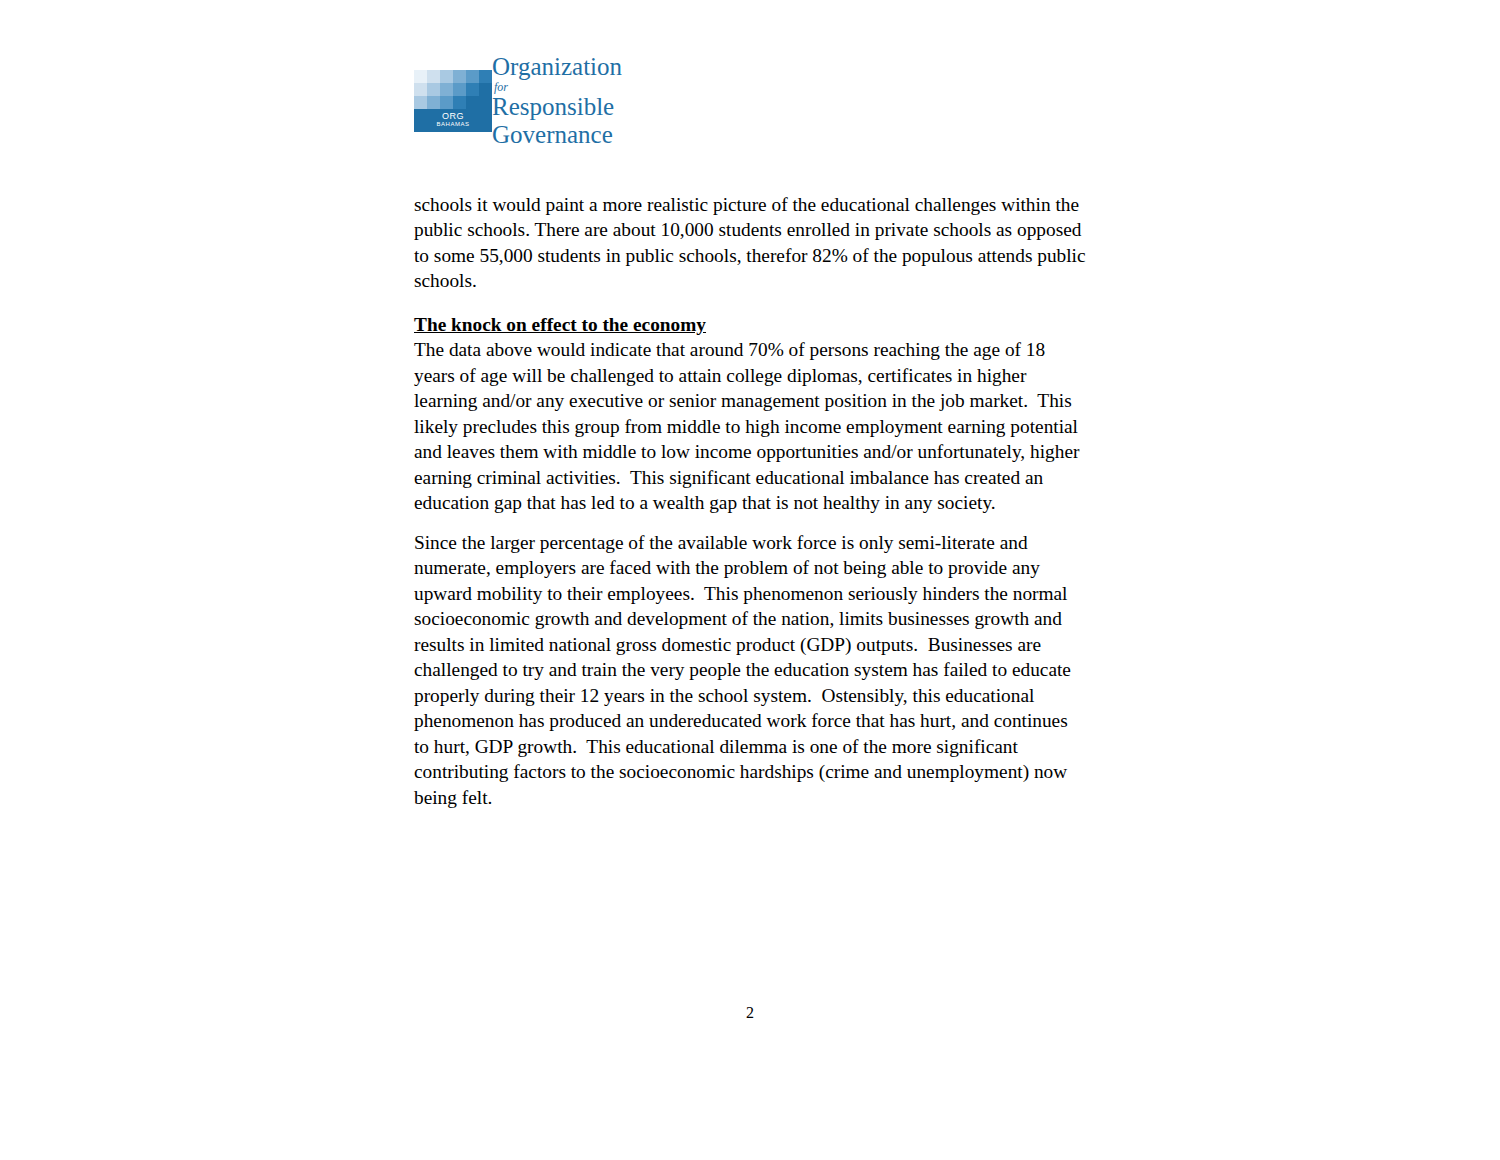| ORG BAHAMAS | Organization for Responsible Governance |
schools it would paint a more realistic picture of the educational challenges within the public schools. There are about 10,000 students enrolled in private schools as opposed to some 55,000 students in public schools, therefor 82% of the populous attends public schools.
The knock on effect to the economy
The data above would indicate that around 70% of persons reaching the age of 18 years of age will be challenged to attain college diplomas, certificates in higher learning and/or any executive or senior management position in the job market. This likely precludes this group from middle to high income employment earning potential and leaves them with middle to low income opportunities and/or unfortunately, higher earning criminal activities. This significant educational imbalance has created an education gap that has led to a wealth gap that is not healthy in any society.
Since the larger percentage of the available work force is only semi-literate and numerate, employers are faced with the problem of not being able to provide any upward mobility to their employees. This phenomenon seriously hinders the normal socioeconomic growth and development of the nation, limits businesses growth and results in limited national gross domestic product (GDP) outputs. Businesses are challenged to try and train the very people the education system has failed to educate properly during their 12 years in the school system. Ostensibly, this educational phenomenon has produced an undereducated work force that has hurt, and continues to hurt, GDP growth. This educational dilemma is one of the more significant contributing factors to the socioeconomic hardships (crime and unemployment) now being felt.
2